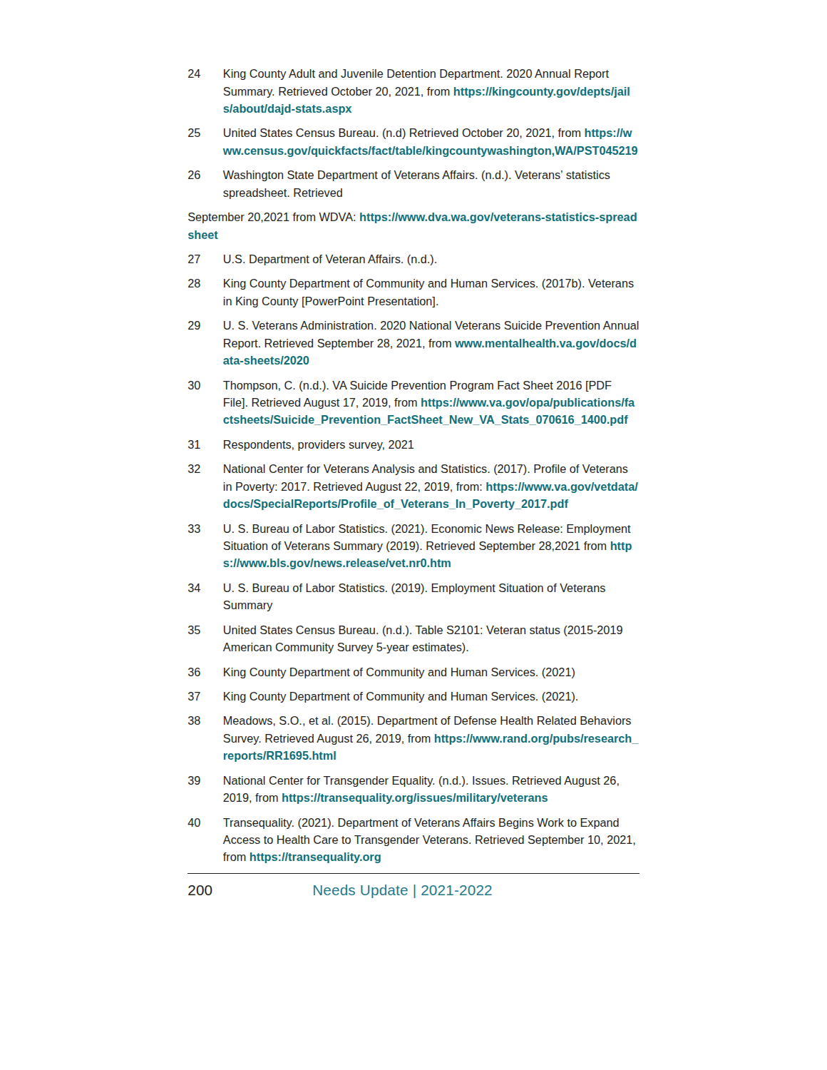24 King County Adult and Juvenile Detention Department. 2020 Annual Report Summary. Retrieved October 20, 2021, from https://kingcounty.gov/depts/jails/about/dajd-stats.aspx
25 United States Census Bureau. (n.d) Retrieved October 20, 2021, from https://www.census.gov/quickfacts/fact/table/kingcountywashington,WA/PST045219
26 Washington State Department of Veterans Affairs. (n.d.). Veterans’ statistics spreadsheet. Retrieved
September 20,2021 from WDVA: https://www.dva.wa.gov/veterans-statistics-spreadsheet
27 U.S. Department of Veteran Affairs. (n.d.).
28 King County Department of Community and Human Services. (2017b). Veterans in King County [PowerPoint Presentation].
29 U. S. Veterans Administration. 2020 National Veterans Suicide Prevention Annual Report. Retrieved September 28, 2021, from www.mentalhealth.va.gov/docs/data-sheets/2020
30 Thompson, C. (n.d.). VA Suicide Prevention Program Fact Sheet 2016 [PDF File]. Retrieved August 17, 2019, from https://www.va.gov/opa/publications/factsheets/Suicide_Prevention_FactSheet_New_VA_Stats_070616_1400.pdf
31 Respondents, providers survey, 2021
32 National Center for Veterans Analysis and Statistics. (2017). Profile of Veterans in Poverty: 2017. Retrieved August 22, 2019, from: https://www.va.gov/vetdata/docs/SpecialReports/Profile_of_Veterans_In_Poverty_2017.pdf
33 U. S. Bureau of Labor Statistics. (2021). Economic News Release: Employment Situation of Veterans Summary (2019). Retrieved September 28,2021 from https://www.bls.gov/news.release/vet.nr0.htm
34 U. S. Bureau of Labor Statistics. (2019). Employment Situation of Veterans Summary
35 United States Census Bureau. (n.d.). Table S2101: Veteran status (2015-2019 American Community Survey 5-year estimates).
36 King County Department of Community and Human Services. (2021)
37 King County Department of Community and Human Services. (2021).
38 Meadows, S.O., et al. (2015). Department of Defense Health Related Behaviors Survey. Retrieved August 26, 2019, from https://www.rand.org/pubs/research_reports/RR1695.html
39 National Center for Transgender Equality. (n.d.). Issues. Retrieved August 26, 2019, from https://transequality.org/issues/military/veterans
40 Transequality. (2021). Department of Veterans Affairs Begins Work to Expand Access to Health Care to Transgender Veterans. Retrieved September 10, 2021, from https://transequality.org
200
Needs Update | 2021-2022